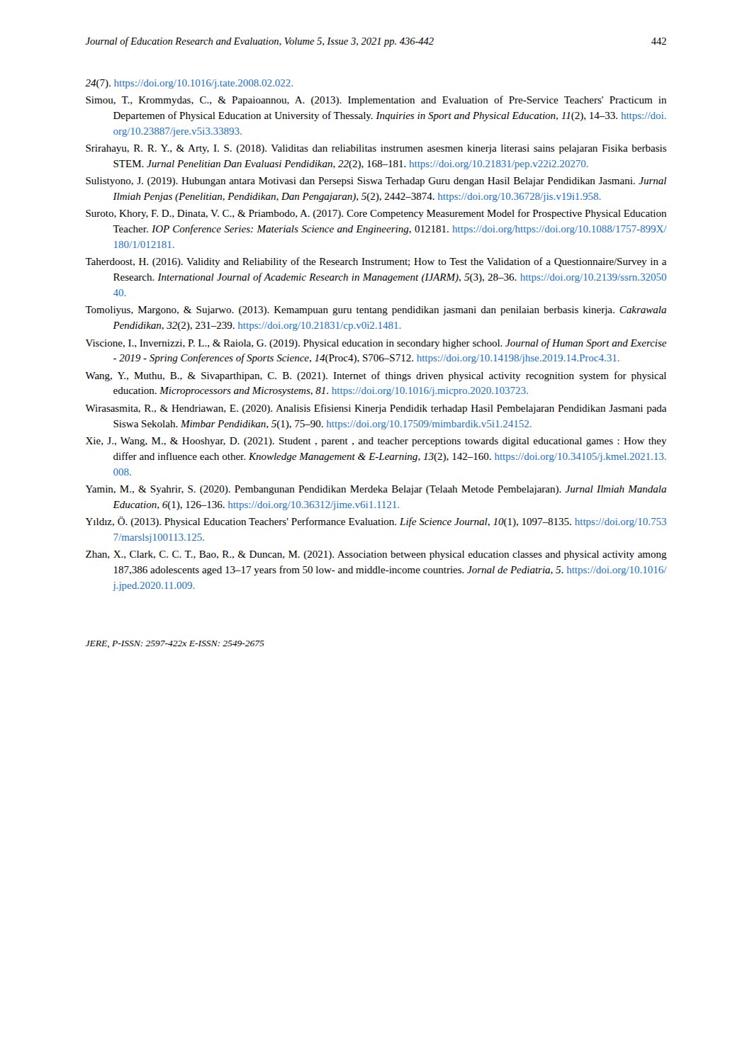Journal of Education Research and Evaluation, Volume 5, Issue 3, 2021 pp. 436-442 442
24(7). https://doi.org/10.1016/j.tate.2008.02.022.
Simou, T., Krommydas, C., & Papaioannou, A. (2013). Implementation and Evaluation of Pre-Service Teachers' Practicum in Departemen of Physical Education at University of Thessaly. Inquiries in Sport and Physical Education, 11(2), 14–33. https://doi.org/10.23887/jere.v5i3.33893.
Srirahayu, R. R. Y., & Arty, I. S. (2018). Validitas dan reliabilitas instrumen asesmen kinerja literasi sains pelajaran Fisika berbasis STEM. Jurnal Penelitian Dan Evaluasi Pendidikan, 22(2), 168–181. https://doi.org/10.21831/pep.v22i2.20270.
Sulistyono, J. (2019). Hubungan antara Motivasi dan Persepsi Siswa Terhadap Guru dengan Hasil Belajar Pendidikan Jasmani. Jurnal Ilmiah Penjas (Penelitian, Pendidikan, Dan Pengajaran), 5(2), 2442–3874. https://doi.org/10.36728/jis.v19i1.958.
Suroto, Khory, F. D., Dinata, V. C., & Priambodo, A. (2017). Core Competency Measurement Model for Prospective Physical Education Teacher. IOP Conference Series: Materials Science and Engineering, 012181. https://doi.org/https://doi.org/10.1088/1757-899X/180/1/012181.
Taherdoost, H. (2016). Validity and Reliability of the Research Instrument; How to Test the Validation of a Questionnaire/Survey in a Research. International Journal of Academic Research in Management (IJARM), 5(3), 28–36. https://doi.org/10.2139/ssrn.3205040.
Tomoliyus, Margono, & Sujarwo. (2013). Kemampuan guru tentang pendidikan jasmani dan penilaian berbasis kinerja. Cakrawala Pendidikan, 32(2), 231–239. https://doi.org/10.21831/cp.v0i2.1481.
Viscione, I., Invernizzi, P. L., & Raiola, G. (2019). Physical education in secondary higher school. Journal of Human Sport and Exercise - 2019 - Spring Conferences of Sports Science, 14(Proc4), S706–S712. https://doi.org/10.14198/jhse.2019.14.Proc4.31.
Wang, Y., Muthu, B., & Sivaparthipan, C. B. (2021). Internet of things driven physical activity recognition system for physical education. Microprocessors and Microsystems, 81. https://doi.org/10.1016/j.micpro.2020.103723.
Wirasasmita, R., & Hendriawan, E. (2020). Analisis Efisiensi Kinerja Pendidik terhadap Hasil Pembelajaran Pendidikan Jasmani pada Siswa Sekolah. Mimbar Pendidikan, 5(1), 75–90. https://doi.org/10.17509/mimbardik.v5i1.24152.
Xie, J., Wang, M., & Hooshyar, D. (2021). Student , parent , and teacher perceptions towards digital educational games : How they differ and influence each other. Knowledge Management & E-Learning, 13(2), 142–160. https://doi.org/10.34105/j.kmel.2021.13.008.
Yamin, M., & Syahrir, S. (2020). Pembangunan Pendidikan Merdeka Belajar (Telaah Metode Pembelajaran). Jurnal Ilmiah Mandala Education, 6(1), 126–136. https://doi.org/10.36312/jime.v6i1.1121.
Yıldız, Ö. (2013). Physical Education Teachers' Performance Evaluation. Life Science Journal, 10(1), 1097–8135. https://doi.org/10.7537/marslsj100113.125.
Zhan, X., Clark, C. C. T., Bao, R., & Duncan, M. (2021). Association between physical education classes and physical activity among 187,386 adolescents aged 13–17 years from 50 low- and middle-income countries. Jornal de Pediatria, 5. https://doi.org/10.1016/j.jped.2020.11.009.
JERE, P-ISSN: 2597-422x E-ISSN: 2549-2675